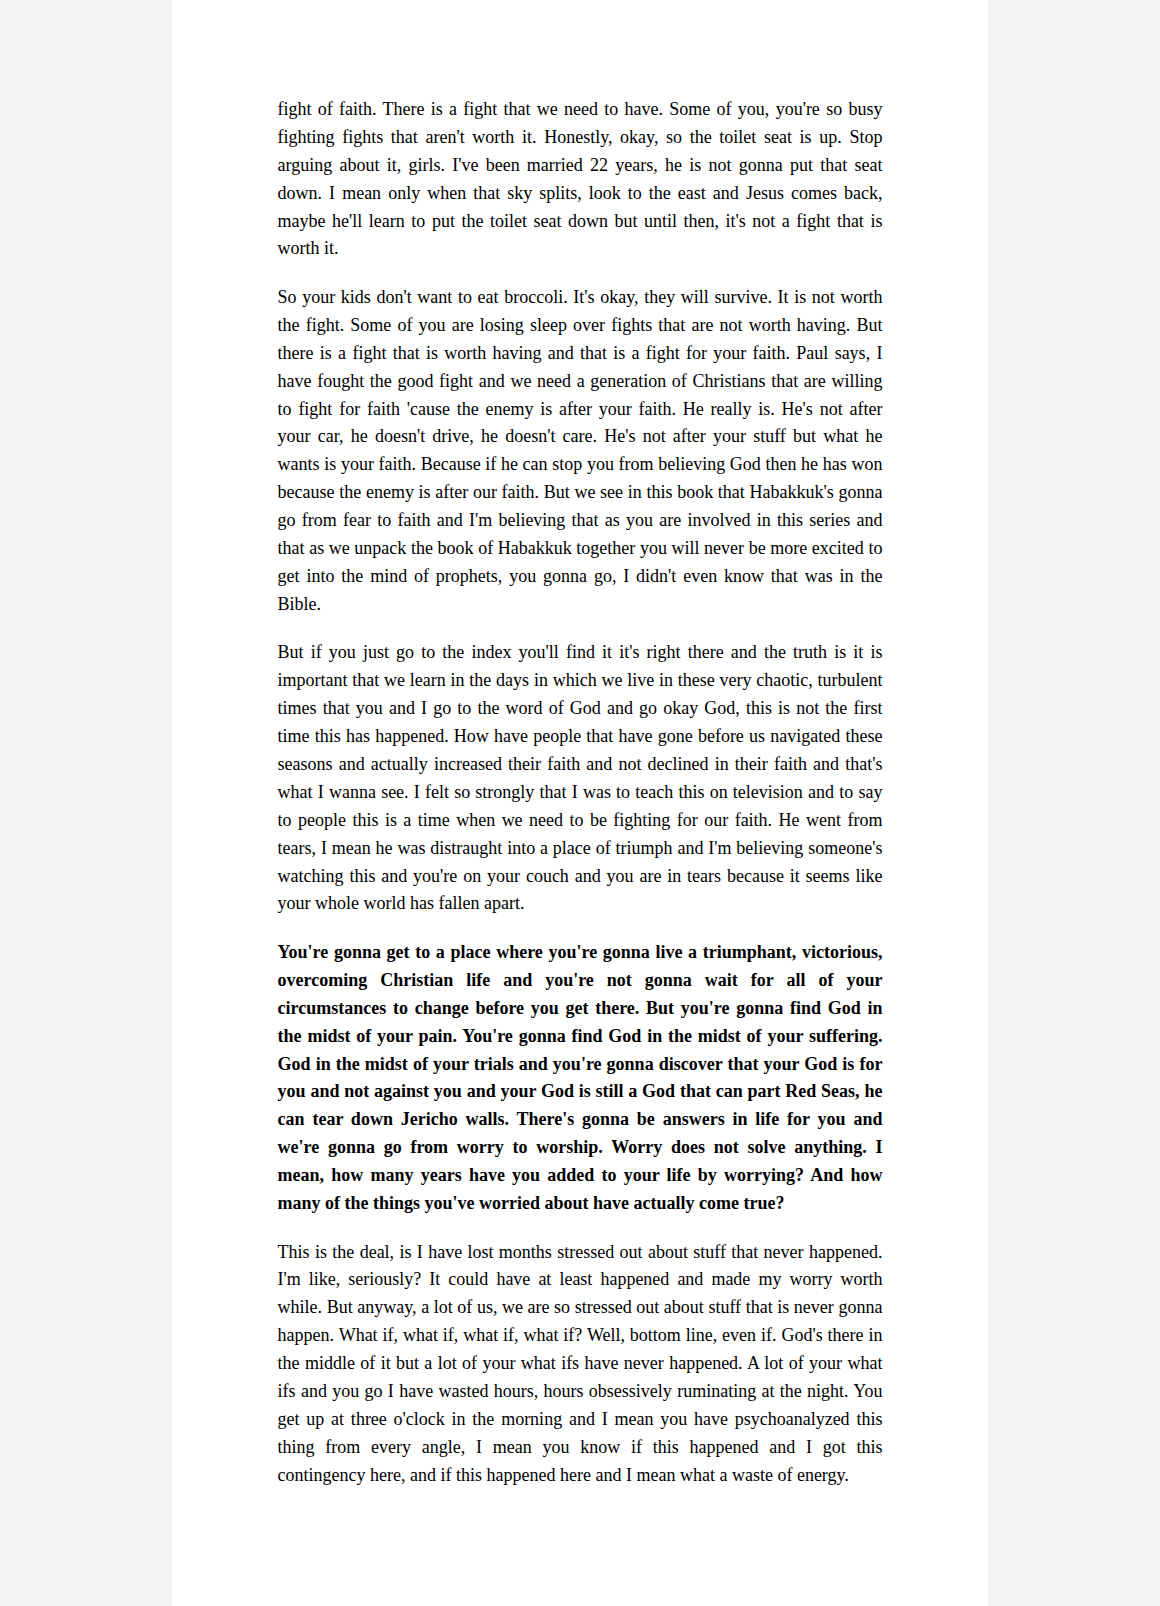fight of faith. There is a fight that we need to have. Some of you, you're so busy fighting fights that aren't worth it. Honestly, okay, so the toilet seat is up. Stop arguing about it, girls. I've been married 22 years, he is not gonna put that seat down. I mean only when that sky splits, look to the east and Jesus comes back, maybe he'll learn to put the toilet seat down but until then, it's not a fight that is worth it.
So your kids don't want to eat broccoli. It's okay, they will survive. It is not worth the fight. Some of you are losing sleep over fights that are not worth having. But there is a fight that is worth having and that is a fight for your faith. Paul says, I have fought the good fight and we need a generation of Christians that are willing to fight for faith 'cause the enemy is after your faith. He really is. He's not after your car, he doesn't drive, he doesn't care. He's not after your stuff but what he wants is your faith. Because if he can stop you from believing God then he has won because the enemy is after our faith. But we see in this book that Habakkuk's gonna go from fear to faith and I'm believing that as you are involved in this series and that as we unpack the book of Habakkuk together you will never be more excited to get into the mind of prophets, you gonna go, I didn't even know that was in the Bible.
But if you just go to the index you'll find it it's right there and the truth is it is important that we learn in the days in which we live in these very chaotic, turbulent times that you and I go to the word of God and go okay God, this is not the first time this has happened. How have people that have gone before us navigated these seasons and actually increased their faith and not declined in their faith and that's what I wanna see. I felt so strongly that I was to teach this on television and to say to people this is a time when we need to be fighting for our faith. He went from tears, I mean he was distraught into a place of triumph and I'm believing someone's watching this and you're on your couch and you are in tears because it seems like your whole world has fallen apart.
You're gonna get to a place where you're gonna live a triumphant, victorious, overcoming Christian life and you're not gonna wait for all of your circumstances to change before you get there. But you're gonna find God in the midst of your pain. You're gonna find God in the midst of your suffering. God in the midst of your trials and you're gonna discover that your God is for you and not against you and your God is still a God that can part Red Seas, he can tear down Jericho walls. There's gonna be answers in life for you and we're gonna go from worry to worship. Worry does not solve anything. I mean, how many years have you added to your life by worrying? And how many of the things you've worried about have actually come true?
This is the deal, is I have lost months stressed out about stuff that never happened. I'm like, seriously? It could have at least happened and made my worry worth while. But anyway, a lot of us, we are so stressed out about stuff that is never gonna happen. What if, what if, what if, what if? Well, bottom line, even if. God's there in the middle of it but a lot of your what ifs have never happened. A lot of your what ifs and you go I have wasted hours, hours obsessively ruminating at the night. You get up at three o'clock in the morning and I mean you have psychoanalyzed this thing from every angle, I mean you know if this happened and I got this contingency here, and if this happened here and I mean what a waste of energy.